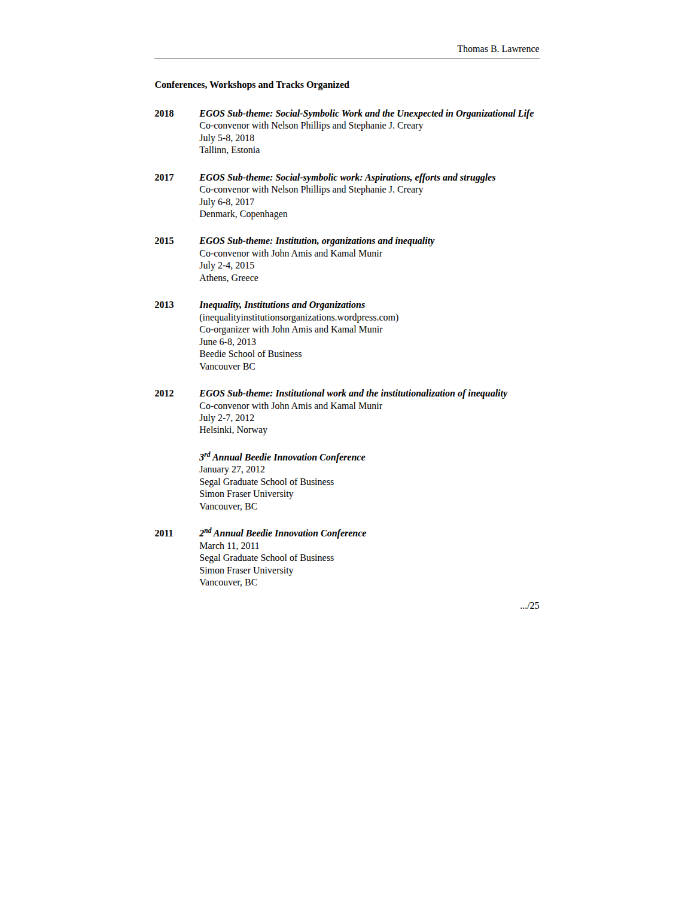Thomas B. Lawrence
Conferences, Workshops and Tracks Organized
2018
EGOS Sub-theme: Social-Symbolic Work and the Unexpected in Organizational Life Co-convenor with Nelson Phillips and Stephanie J. Creary July 5-8, 2018 Tallinn, Estonia
2017
EGOS Sub-theme: Social-symbolic work: Aspirations, efforts and struggles Co-convenor with Nelson Phillips and Stephanie J. Creary July 6-8, 2017 Denmark, Copenhagen
2015
EGOS Sub-theme: Institution, organizations and inequality Co-convenor with John Amis and Kamal Munir July 2-4, 2015 Athens, Greece
2013
Inequality, Institutions and Organizations (inequalityinstitutionsorganizations.wordpress.com) Co-organizer with John Amis and Kamal Munir June 6-8, 2013 Beedie School of Business Vancouver BC
2012
EGOS Sub-theme: Institutional work and the institutionalization of inequality Co-convenor with John Amis and Kamal Munir July 2-7, 2012 Helsinki, Norway
3rd Annual Beedie Innovation Conference January 27, 2012 Segal Graduate School of Business Simon Fraser University Vancouver, BC
2011
2nd Annual Beedie Innovation Conference March 11, 2011 Segal Graduate School of Business Simon Fraser University Vancouver, BC
.../25